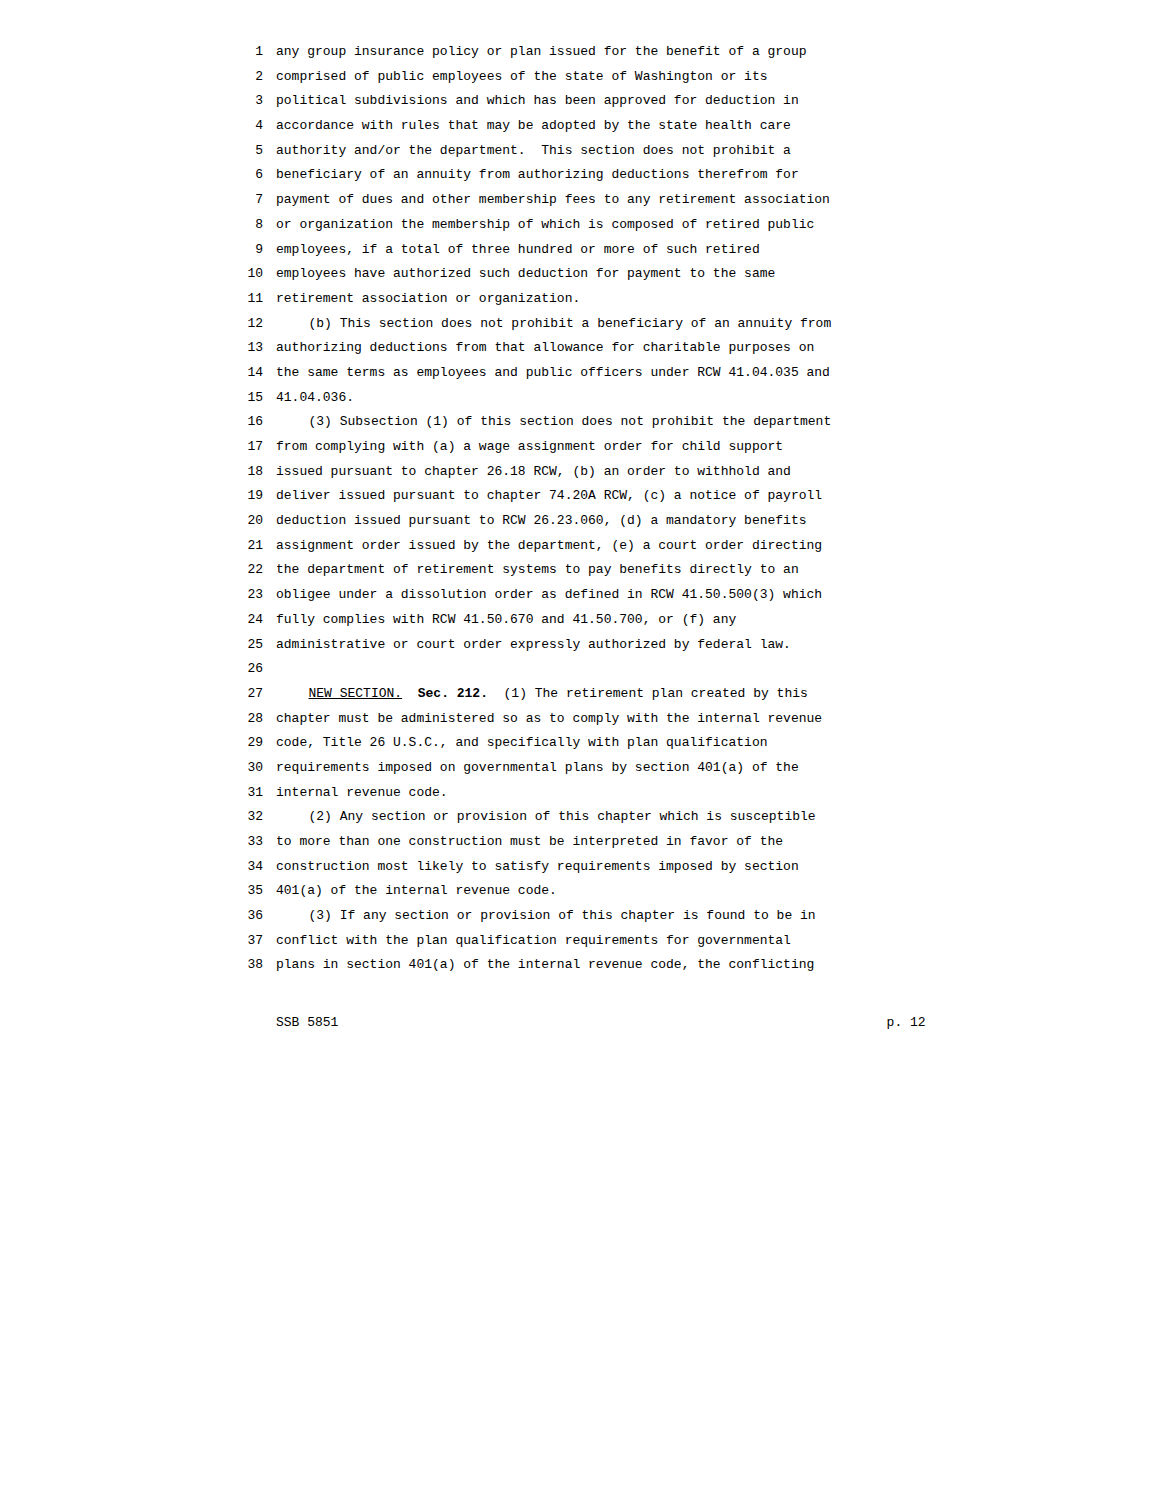any group insurance policy or plan issued for the benefit of a group
comprised of public employees of the state of Washington or its
political subdivisions and which has been approved for deduction in
accordance with rules that may be adopted by the state health care
authority and/or the department. This section does not prohibit a
beneficiary of an annuity from authorizing deductions therefrom for
payment of dues and other membership fees to any retirement association
or organization the membership of which is composed of retired public
employees, if a total of three hundred or more of such retired
employees have authorized such deduction for payment to the same
retirement association or organization.
(b) This section does not prohibit a beneficiary of an annuity from
authorizing deductions from that allowance for charitable purposes on
the same terms as employees and public officers under RCW 41.04.035 and
41.04.036.
(3) Subsection (1) of this section does not prohibit the department
from complying with (a) a wage assignment order for child support
issued pursuant to chapter 26.18 RCW, (b) an order to withhold and
deliver issued pursuant to chapter 74.20A RCW, (c) a notice of payroll
deduction issued pursuant to RCW 26.23.060, (d) a mandatory benefits
assignment order issued by the department, (e) a court order directing
the department of retirement systems to pay benefits directly to an
obligee under a dissolution order as defined in RCW 41.50.500(3) which
fully complies with RCW 41.50.670 and 41.50.700, or (f) any
administrative or court order expressly authorized by federal law.
NEW SECTION. Sec. 212. (1) The retirement plan created by this
chapter must be administered so as to comply with the internal revenue
code, Title 26 U.S.C., and specifically with plan qualification
requirements imposed on governmental plans by section 401(a) of the
internal revenue code.
(2) Any section or provision of this chapter which is susceptible
to more than one construction must be interpreted in favor of the
construction most likely to satisfy requirements imposed by section
401(a) of the internal revenue code.
(3) If any section or provision of this chapter is found to be in
conflict with the plan qualification requirements for governmental
plans in section 401(a) of the internal revenue code, the conflicting
SSB 5851 p. 12